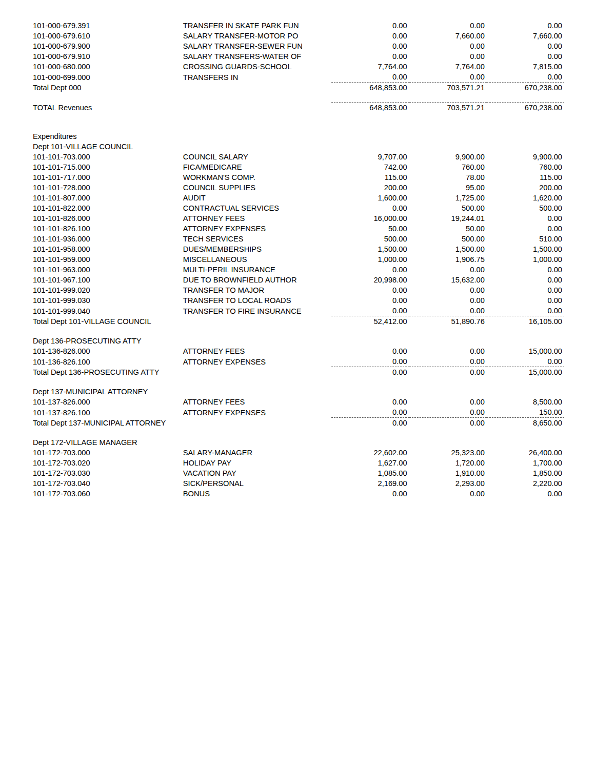| 101-000-679.391 | TRANSFER IN SKATE PARK FUN | 0.00 | 0.00 | 0.00 |
| 101-000-679.610 | SALARY TRANSFER-MOTOR PO | 0.00 | 7,660.00 | 7,660.00 |
| 101-000-679.900 | SALARY TRANSFER-SEWER FUN | 0.00 | 0.00 | 0.00 |
| 101-000-679.910 | SALARY TRANSFERS-WATER OF | 0.00 | 0.00 | 0.00 |
| 101-000-680.000 | CROSSING GUARDS-SCHOOL | 7,764.00 | 7,764.00 | 7,815.00 |
| 101-000-699.000 | TRANSFERS IN | 0.00 | 0.00 | 0.00 |
| Total Dept 000 | | 648,853.00 | 703,571.21 | 670,238.00 |
| TOTAL Revenues | | 648,853.00 | 703,571.21 | 670,238.00 |
| Expenditures |
| Dept 101-VILLAGE COUNCIL |
| 101-101-703.000 | COUNCIL SALARY | 9,707.00 | 9,900.00 | 9,900.00 |
| 101-101-715.000 | FICA/MEDICARE | 742.00 | 760.00 | 760.00 |
| 101-101-717.000 | WORKMAN'S COMP. | 115.00 | 78.00 | 115.00 |
| 101-101-728.000 | COUNCIL SUPPLIES | 200.00 | 95.00 | 200.00 |
| 101-101-807.000 | AUDIT | 1,600.00 | 1,725.00 | 1,620.00 |
| 101-101-822.000 | CONTRACTUAL SERVICES | 0.00 | 500.00 | 500.00 |
| 101-101-826.000 | ATTORNEY FEES | 16,000.00 | 19,244.01 | 0.00 |
| 101-101-826.100 | ATTORNEY EXPENSES | 50.00 | 50.00 | 0.00 |
| 101-101-936.000 | TECH SERVICES | 500.00 | 500.00 | 510.00 |
| 101-101-958.000 | DUES/MEMBERSHIPS | 1,500.00 | 1,500.00 | 1,500.00 |
| 101-101-959.000 | MISCELLANEOUS | 1,000.00 | 1,906.75 | 1,000.00 |
| 101-101-963.000 | MULTI-PERIL INSURANCE | 0.00 | 0.00 | 0.00 |
| 101-101-967.100 | DUE TO BROWNFIELD AUTHOR | 20,998.00 | 15,632.00 | 0.00 |
| 101-101-999.020 | TRANSFER TO MAJOR | 0.00 | 0.00 | 0.00 |
| 101-101-999.030 | TRANSFER TO LOCAL ROADS | 0.00 | 0.00 | 0.00 |
| 101-101-999.040 | TRANSFER TO FIRE INSURANCE | 0.00 | 0.00 | 0.00 |
| Total Dept 101-VILLAGE COUNCIL | | 52,412.00 | 51,890.76 | 16,105.00 |
| Dept 136-PROSECUTING ATTY |
| 101-136-826.000 | ATTORNEY FEES | 0.00 | 0.00 | 15,000.00 |
| 101-136-826.100 | ATTORNEY EXPENSES | 0.00 | 0.00 | 0.00 |
| Total Dept 136-PROSECUTING ATTY | | 0.00 | 0.00 | 15,000.00 |
| Dept 137-MUNICIPAL ATTORNEY |
| 101-137-826.000 | ATTORNEY FEES | 0.00 | 0.00 | 8,500.00 |
| 101-137-826.100 | ATTORNEY EXPENSES | 0.00 | 0.00 | 150.00 |
| Total Dept 137-MUNICIPAL ATTORNEY | | 0.00 | 0.00 | 8,650.00 |
| Dept 172-VILLAGE MANAGER |
| 101-172-703.000 | SALARY-MANAGER | 22,602.00 | 25,323.00 | 26,400.00 |
| 101-172-703.020 | HOLIDAY PAY | 1,627.00 | 1,720.00 | 1,700.00 |
| 101-172-703.030 | VACATION PAY | 1,085.00 | 1,910.00 | 1,850.00 |
| 101-172-703.040 | SICK/PERSONAL | 2,169.00 | 2,293.00 | 2,220.00 |
| 101-172-703.060 | BONUS | 0.00 | 0.00 | 0.00 |